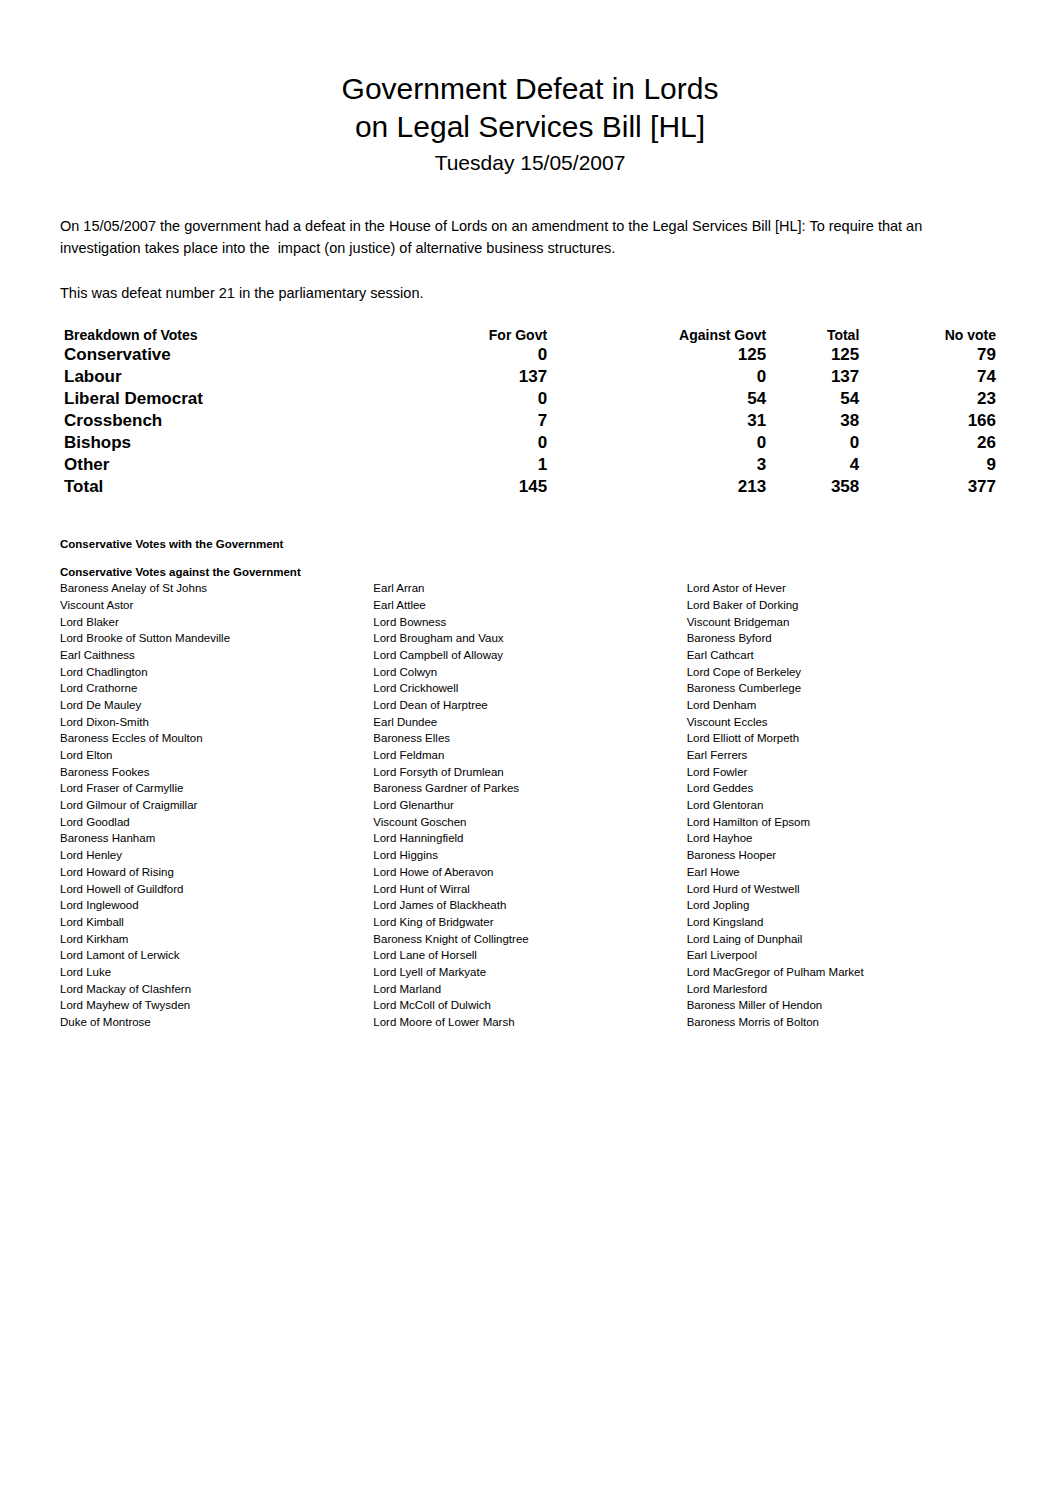Government Defeat in Lords
on Legal Services Bill [HL]
Tuesday 15/05/2007
On 15/05/2007 the government had a defeat in the House of Lords on an amendment to the Legal Services Bill [HL]: To require that an investigation takes place into the impact (on justice) of alternative business structures.
This was defeat number 21 in the parliamentary session.
| Breakdown of Votes | For Govt | Against Govt | Total | No vote |
| --- | --- | --- | --- | --- |
| Conservative | 0 | 125 | 125 | 79 |
| Labour | 137 | 0 | 137 | 74 |
| Liberal Democrat | 0 | 54 | 54 | 23 |
| Crossbench | 7 | 31 | 38 | 166 |
| Bishops | 0 | 0 | 0 | 26 |
| Other | 1 | 3 | 4 | 9 |
| Total | 145 | 213 | 358 | 377 |
Conservative Votes with the Government
Conservative Votes against the Government
| Baroness Anelay of St Johns | Earl Arran | Lord Astor of Hever |
| Viscount Astor | Earl Attlee | Lord Baker of Dorking |
| Lord Blaker | Lord Bowness | Viscount Bridgeman |
| Lord Brooke of Sutton Mandeville | Lord Brougham and Vaux | Baroness Byford |
| Earl Caithness | Lord Campbell of Alloway | Earl Cathcart |
| Lord Chadlington | Lord Colwyn | Lord Cope of Berkeley |
| Lord Crathorne | Lord Crickhowell | Baroness Cumberlege |
| Lord De Mauley | Lord Dean of Harptree | Lord Denham |
| Lord Dixon-Smith | Earl Dundee | Viscount Eccles |
| Baroness Eccles of Moulton | Baroness Elles | Lord Elliott of Morpeth |
| Lord Elton | Lord Feldman | Earl Ferrers |
| Baroness Fookes | Lord Forsyth of Drumlean | Lord Fowler |
| Lord Fraser of Carmyllie | Baroness Gardner of Parkes | Lord Geddes |
| Lord Gilmour of Craigmillar | Lord Glenarthur | Lord Glentoran |
| Lord Goodlad | Viscount Goschen | Lord Hamilton of Epsom |
| Baroness Hanham | Lord Hanningfield | Lord Hayhoe |
| Lord Henley | Lord Higgins | Baroness Hooper |
| Lord Howard of Rising | Lord Howe of Aberavon | Earl Howe |
| Lord Howell of Guildford | Lord Hunt of Wirral | Lord Hurd of Westwell |
| Lord Inglewood | Lord James of Blackheath | Lord Jopling |
| Lord Kimball | Lord King of Bridgwater | Lord Kingsland |
| Lord Kirkham | Baroness Knight of Collingtree | Lord Laing of Dunphail |
| Lord Lamont of Lerwick | Lord Lane of Horsell | Earl Liverpool |
| Lord Luke | Lord Lyell of Markyate | Lord MacGregor of Pulham Market |
| Lord Mackay of Clashfern | Lord Marland | Lord Marlesford |
| Lord Mayhew of Twysden | Lord McColl of Dulwich | Baroness Miller of Hendon |
| Duke of Montrose | Lord Moore of Lower Marsh | Baroness Morris of Bolton |